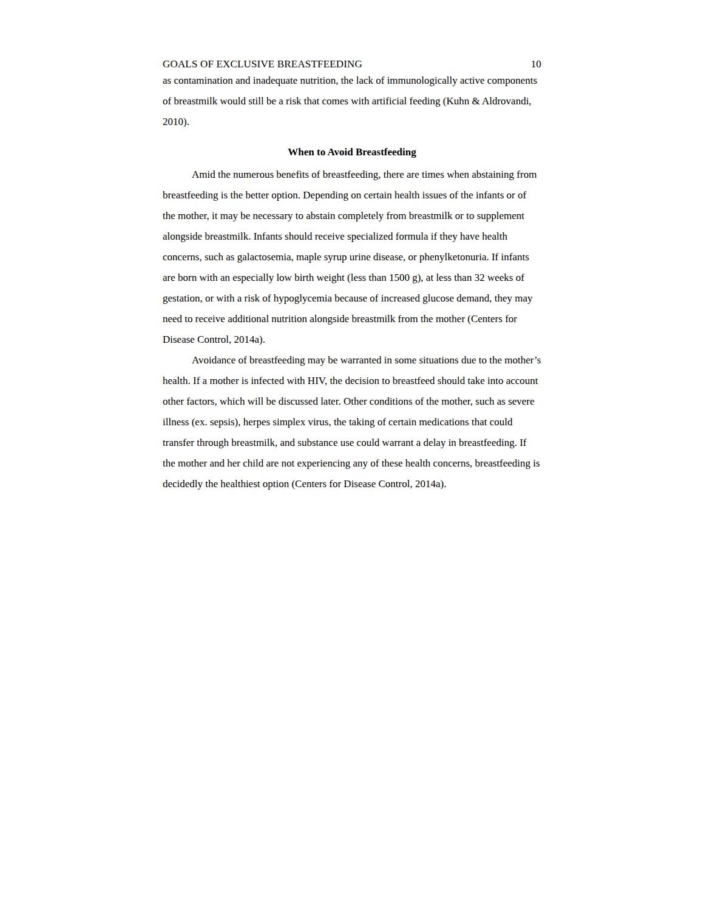Goals of Exclusive Breastfeeding 10
as contamination and inadequate nutrition, the lack of immunologically active components of breastmilk would still be a risk that comes with artificial feeding (Kuhn & Aldrovandi, 2010).
When to Avoid Breastfeeding
Amid the numerous benefits of breastfeeding, there are times when abstaining from breastfeeding is the better option. Depending on certain health issues of the infants or of the mother, it may be necessary to abstain completely from breastmilk or to supplement alongside breastmilk. Infants should receive specialized formula if they have health concerns, such as galactosemia, maple syrup urine disease, or phenylketonuria. If infants are born with an especially low birth weight (less than 1500 g), at less than 32 weeks of gestation, or with a risk of hypoglycemia because of increased glucose demand, they may need to receive additional nutrition alongside breastmilk from the mother (Centers for Disease Control, 2014a).
Avoidance of breastfeeding may be warranted in some situations due to the mother’s health. If a mother is infected with HIV, the decision to breastfeed should take into account other factors, which will be discussed later. Other conditions of the mother, such as severe illness (ex. sepsis), herpes simplex virus, the taking of certain medications that could transfer through breastmilk, and substance use could warrant a delay in breastfeeding. If the mother and her child are not experiencing any of these health concerns, breastfeeding is decidedly the healthiest option (Centers for Disease Control, 2014a).